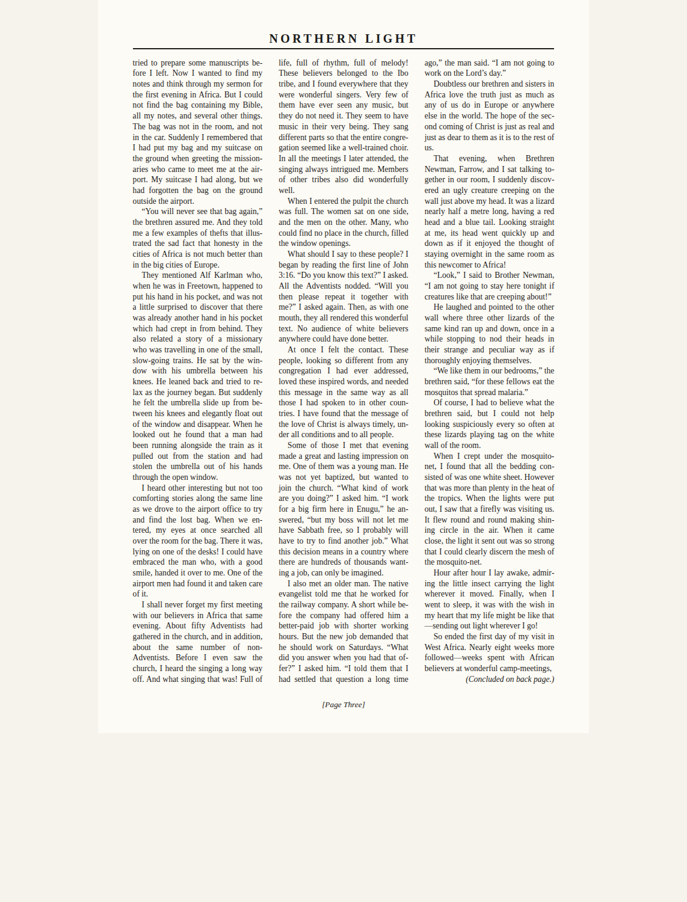Northern Light
tried to prepare some manuscripts before I left. Now I wanted to find my notes and think through my sermon for the first evening in Africa. But I could not find the bag containing my Bible, all my notes, and several other things. The bag was not in the room, and not in the car. Suddenly I remembered that I had put my bag and my suitcase on the ground when greeting the missionaries who came to meet me at the airport. My suitcase I had along, but we had forgotten the bag on the ground outside the airport.
“You will never see that bag again,” the brethren assured me. And they told me a few examples of thefts that illustrated the sad fact that honesty in the cities of Africa is not much better than in the big cities of Europe.
They mentioned Alf Karlman who, when he was in Freetown, happened to put his hand in his pocket, and was not a little surprised to discover that there was already another hand in his pocket which had crept in from behind. They also related a story of a missionary who was travelling in one of the small, slow-going trains. He sat by the window with his umbrella between his knees. He leaned back and tried to relax as the journey began. But suddenly he felt the umbrella slide up from between his knees and elegantly float out of the window and disappear. When he looked out he found that a man had been running alongside the train as it pulled out from the station and had stolen the umbrella out of his hands through the open window.
I heard other interesting but not too comforting stories along the same line as we drove to the airport office to try and find the lost bag. When we entered, my eyes at once searched all over the room for the bag. There it was, lying on one of the desks! I could have embraced the man who, with a good smile, handed it over to me. One of the airport men had found it and taken care of it.
I shall never forget my first meeting with our believers in Africa that same evening. About fifty Adventists had gathered in the church, and in addition, about the same number of non-Adventists. Before I even saw the church, I heard the singing a long way off. And what singing that was! Full of life, full of rhythm, full of melody! These believers belonged to the Ibo tribe, and I found everywhere that they were wonderful singers. Very few of them have ever seen any music, but they do not need it. They seem to have music in their very being. They sang different parts so that the entire congregation seemed like a well-trained choir. In all the meetings I later attended, the singing always intrigued me. Members of other tribes also did wonderfully well.
When I entered the pulpit the church was full. The women sat on one side, and the men on the other. Many, who could find no place in the church, filled the window openings.
What should I say to these people? I began by reading the first line of John 3:16. “Do you know this text?” I asked. All the Adventists nodded. “Will you then please repeat it together with me?” I asked again. Then, as with one mouth, they all rendered this wonderful text. No audience of white believers anywhere could have done better.
At once I felt the contact. These people, looking so different from any congregation I had ever addressed, loved these inspired words, and needed this message in the same way as all those I had spoken to in other countries. I have found that the message of the love of Christ is always timely, under all conditions and to all people.
Some of those I met that evening made a great and lasting impression on me. One of them was a young man. He was not yet baptized, but wanted to join the church. “What kind of work are you doing?” I asked him. “I work for a big firm here in Enugu,” he answered, “but my boss will not let me have Sabbath free, so I probably will have to try to find another job.” What this decision means in a country where there are hundreds of thousands wanting a job, can only be imagined.
I also met an older man. The native evangelist told me that he worked for the railway company. A short while before the company had offered him a better-paid job with shorter working hours. But the new job demanded that he should work on Saturdays. “What did you answer when you had that offer?” I asked him. “I told them that I had settled that question a long time ago,” the man said. “I am not going to work on the Lord’s day.”
Doubtless our brethren and sisters in Africa love the truth just as much as any of us do in Europe or anywhere else in the world. The hope of the second coming of Christ is just as real and just as dear to them as it is to the rest of us.
That evening, when Brethren Newman, Farrow, and I sat talking together in our room, I suddenly discovered an ugly creature creeping on the wall just above my head. It was a lizard nearly half a metre long, having a red head and a blue tail. Looking straight at me, its head went quickly up and down as if it enjoyed the thought of staying overnight in the same room as this newcomer to Africa!
“Look,” I said to Brother Newman, “I am not going to stay here tonight if creatures like that are creeping about!”
He laughed and pointed to the other wall where three other lizards of the same kind ran up and down, once in a while stopping to nod their heads in their strange and peculiar way as if thoroughly enjoying themselves.
“We like them in our bedrooms,” the brethren said, “for these fellows eat the mosquitos that spread malaria.”
Of course, I had to believe what the brethren said, but I could not help looking suspiciously every so often at these lizards playing tag on the white wall of the room.
When I crept under the mosquito-net, I found that all the bedding consisted of was one white sheet. However that was more than plenty in the heat of the tropics. When the lights were put out, I saw that a firefly was visiting us. It flew round and round making shining circle in the air. When it came close, the light it sent out was so strong that I could clearly discern the mesh of the mosquito-net.
Hour after hour I lay awake, admiring the little insect carrying the light wherever it moved. Finally, when I went to sleep, it was with the wish in my heart that my life might be like that—sending out light wherever I go!
So ended the first day of my visit in West Africa. Nearly eight weeks more followed—weeks spent with African believers at wonderful camp-meetings,
(Concluded on back page.)
[Page Three]